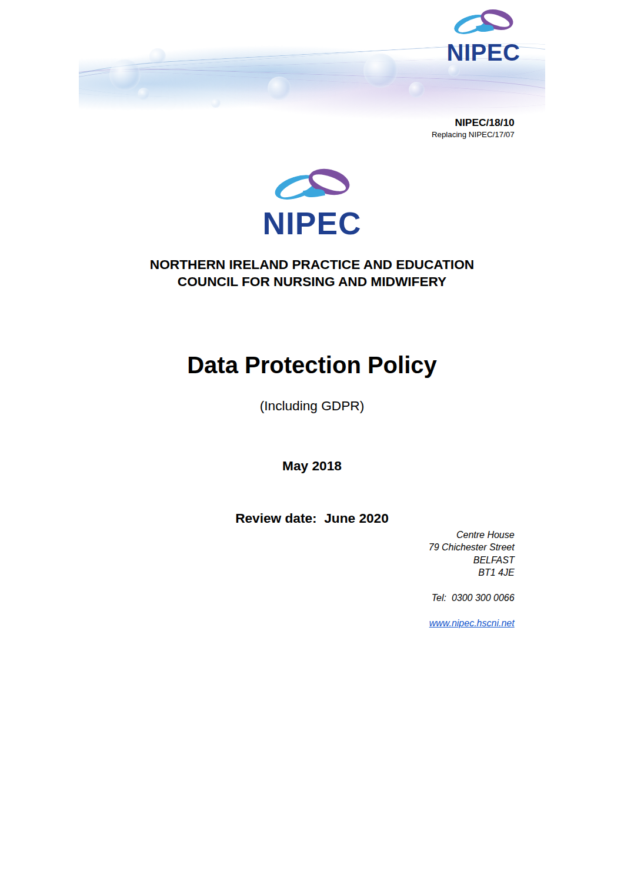NIPEC
NIPEC/18/10
Replacing NIPEC/17/07
NIPEC
NORTHERN IRELAND PRACTICE AND EDUCATION COUNCIL FOR NURSING AND MIDWIFERY
Data Protection Policy
(Including GDPR)
May 2018
Review date: June 2020
Centre House
79 Chichester Street
BELFAST
BT1 4JE
Tel: 0300 300 0066
www.nipec.hscni.net